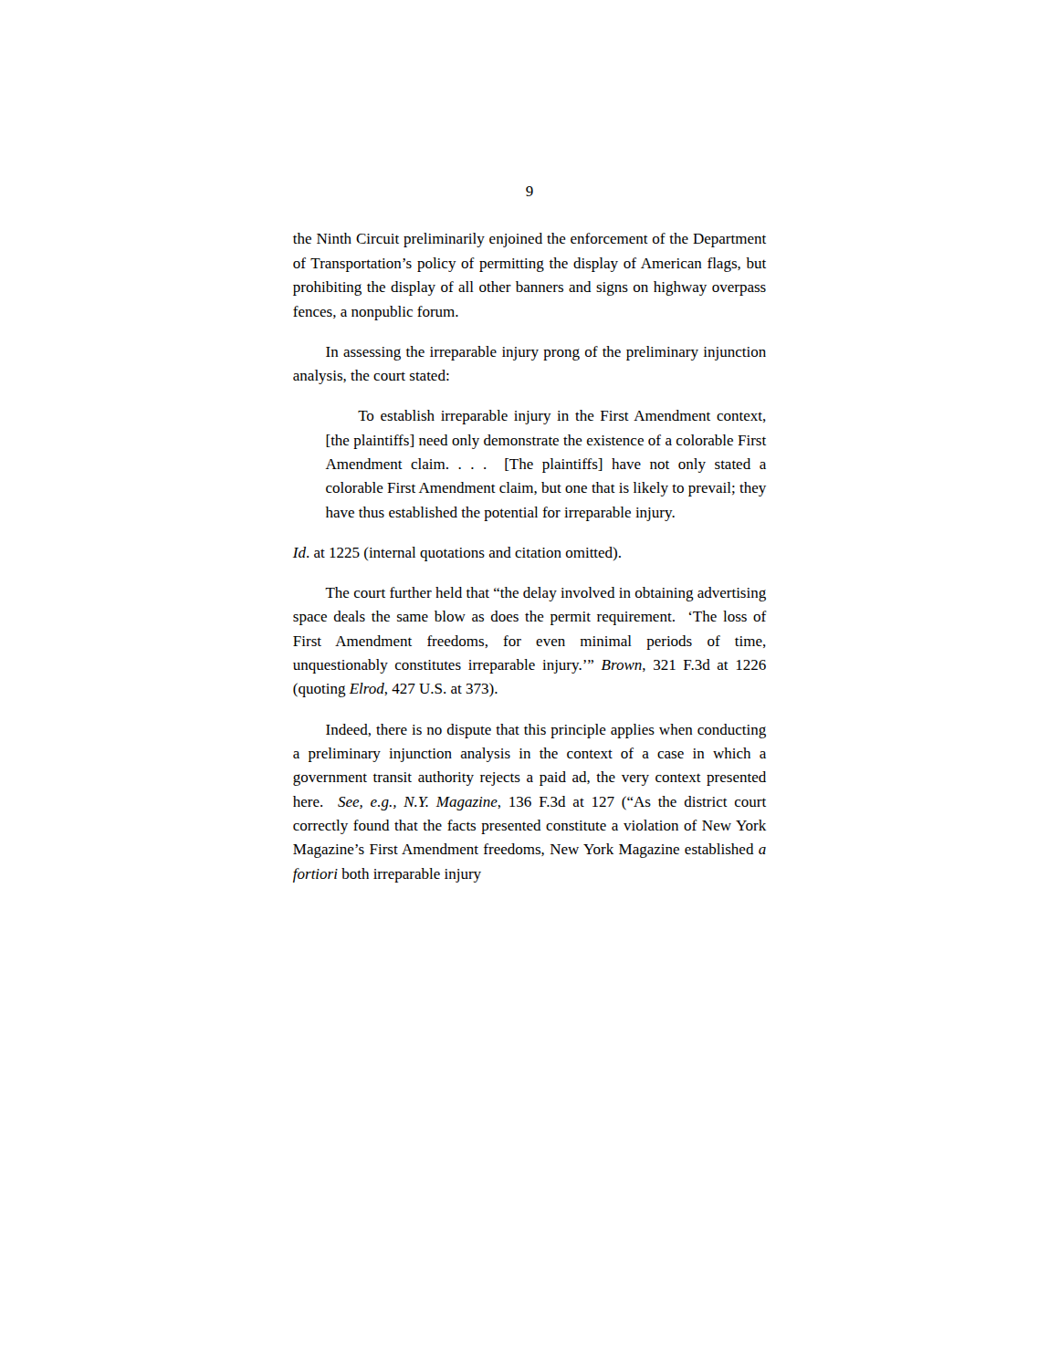9
the Ninth Circuit preliminarily enjoined the enforcement of the Department of Transportation’s policy of permitting the display of American flags, but prohibiting the display of all other banners and signs on highway overpass fences, a nonpublic forum.
In assessing the irreparable injury prong of the preliminary injunction analysis, the court stated:
To establish irreparable injury in the First Amendment context, [the plaintiffs] need only demonstrate the existence of a colorable First Amendment claim. . . . [The plaintiffs] have not only stated a colorable First Amendment claim, but one that is likely to prevail; they have thus established the potential for irreparable injury.
Id. at 1225 (internal quotations and citation omitted).
The court further held that “the delay involved in obtaining advertising space deals the same blow as does the permit requirement. ‘The loss of First Amendment freedoms, for even minimal periods of time, unquestionably constitutes irreparable injury.’” Brown, 321 F.3d at 1226 (quoting Elrod, 427 U.S. at 373).
Indeed, there is no dispute that this principle applies when conducting a preliminary injunction analysis in the context of a case in which a government transit authority rejects a paid ad, the very context presented here. See, e.g., N.Y. Magazine, 136 F.3d at 127 (“As the district court correctly found that the facts presented constitute a violation of New York Magazine’s First Amendment freedoms, New York Magazine established a fortiori both irreparable injury